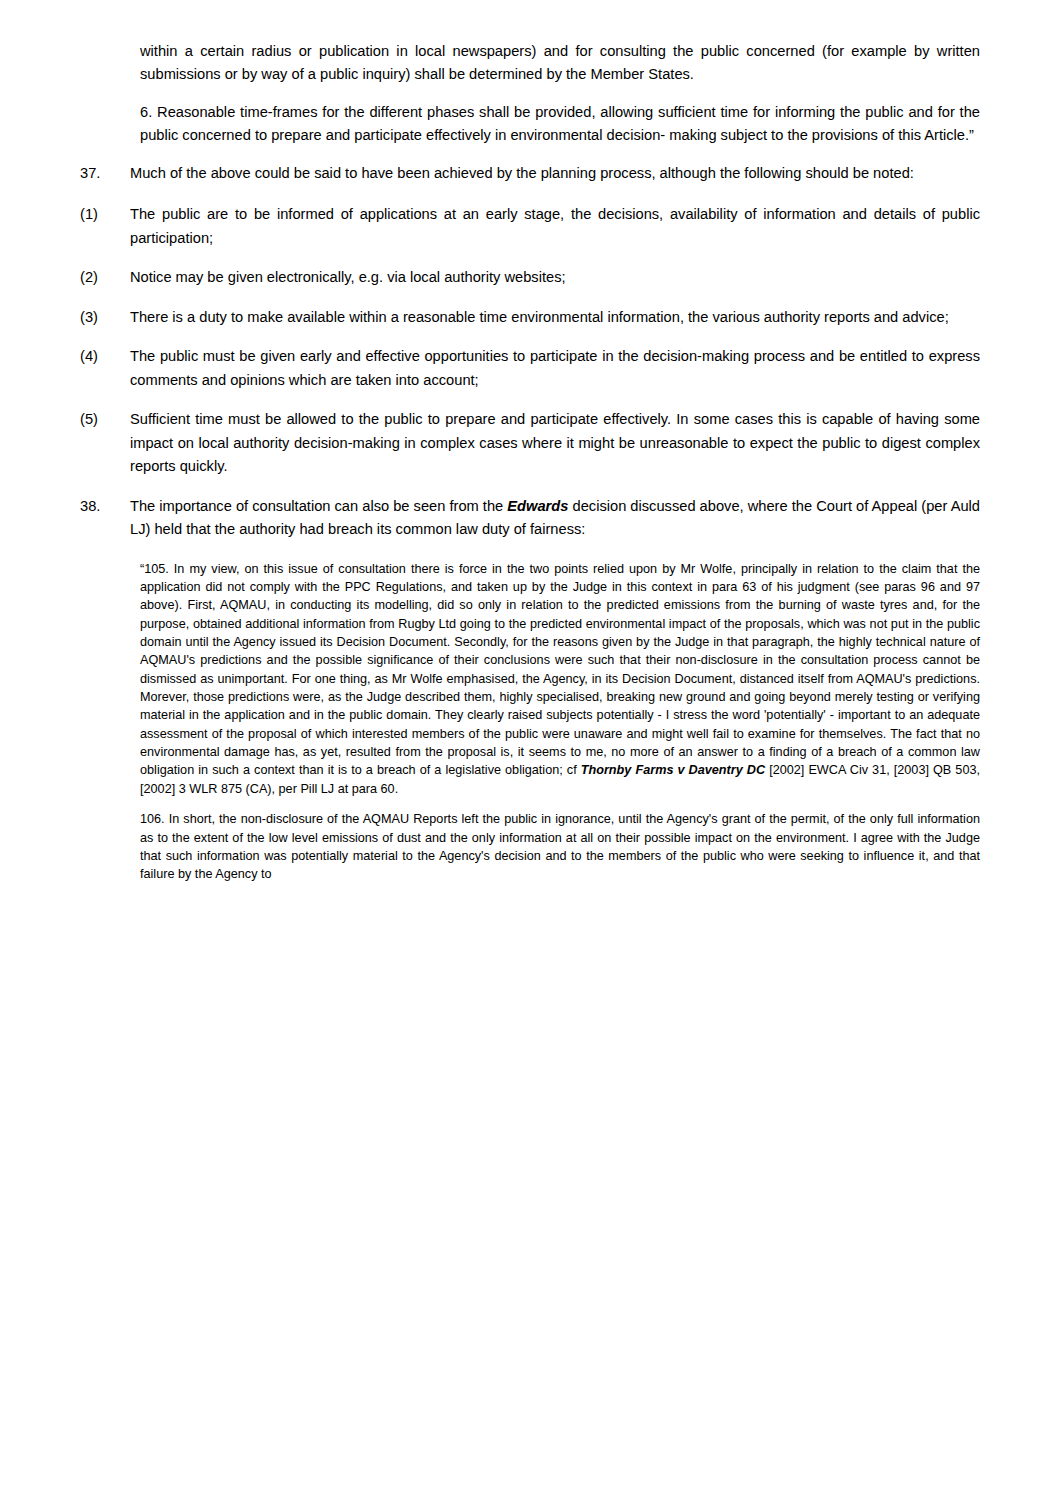within a certain radius or publication in local newspapers) and for consulting the public concerned (for example by written submissions or by way of a public inquiry) shall be determined by the Member States.
6. Reasonable time-frames for the different phases shall be provided, allowing sufficient time for informing the public and for the public concerned to prepare and participate effectively in environmental decision- making subject to the provisions of this Article.”
37.
Much of the above could be said to have been achieved by the planning process, although the following should be noted:
(1) The public are to be informed of applications at an early stage, the decisions, availability of information and details of public participation;
(2) Notice may be given electronically, e.g. via local authority websites;
(3) There is a duty to make available within a reasonable time environmental information, the various authority reports and advice;
(4) The public must be given early and effective opportunities to participate in the decision-making process and be entitled to express comments and opinions which are taken into account;
(5) Sufficient time must be allowed to the public to prepare and participate effectively. In some cases this is capable of having some impact on local authority decision-making in complex cases where it might be unreasonable to expect the public to digest complex reports quickly.
38.
The importance of consultation can also be seen from the Edwards decision discussed above, where the Court of Appeal (per Auld LJ) held that the authority had breach its common law duty of fairness:
“105. In my view, on this issue of consultation there is force in the two points relied upon by Mr Wolfe, principally in relation to the claim that the application did not comply with the PPC Regulations, and taken up by the Judge in this context in para 63 of his judgment (see paras 96 and 97 above). First, AQMAU, in conducting its modelling, did so only in relation to the predicted emissions from the burning of waste tyres and, for the purpose, obtained additional information from Rugby Ltd going to the predicted environmental impact of the proposals, which was not put in the public domain until the Agency issued its Decision Document. Secondly, for the reasons given by the Judge in that paragraph, the highly technical nature of AQMAU's predictions and the possible significance of their conclusions were such that their non-disclosure in the consultation process cannot be dismissed as unimportant. For one thing, as Mr Wolfe emphasised, the Agency, in its Decision Document, distanced itself from AQMAU's predictions. Morever, those predictions were, as the Judge described them, highly specialised, breaking new ground and going beyond merely testing or verifying material in the application and in the public domain. They clearly raised subjects potentially - I stress the word 'potentially' - important to an adequate assessment of the proposal of which interested members of the public were unaware and might well fail to examine for themselves. The fact that no environmental damage has, as yet, resulted from the proposal is, it seems to me, no more of an answer to a finding of a breach of a common law obligation in such a context than it is to a breach of a legislative obligation; cf Thornby Farms v Daventry DC [2002] EWCA Civ 31, [2003] QB 503, [2002] 3 WLR 875 (CA), per Pill LJ at para 60.
106. In short, the non-disclosure of the AQMAU Reports left the public in ignorance, until the Agency's grant of the permit, of the only full information as to the extent of the low level emissions of dust and the only information at all on their possible impact on the environment. I agree with the Judge that such information was potentially material to the Agency's decision and to the members of the public who were seeking to influence it, and that failure by the Agency to